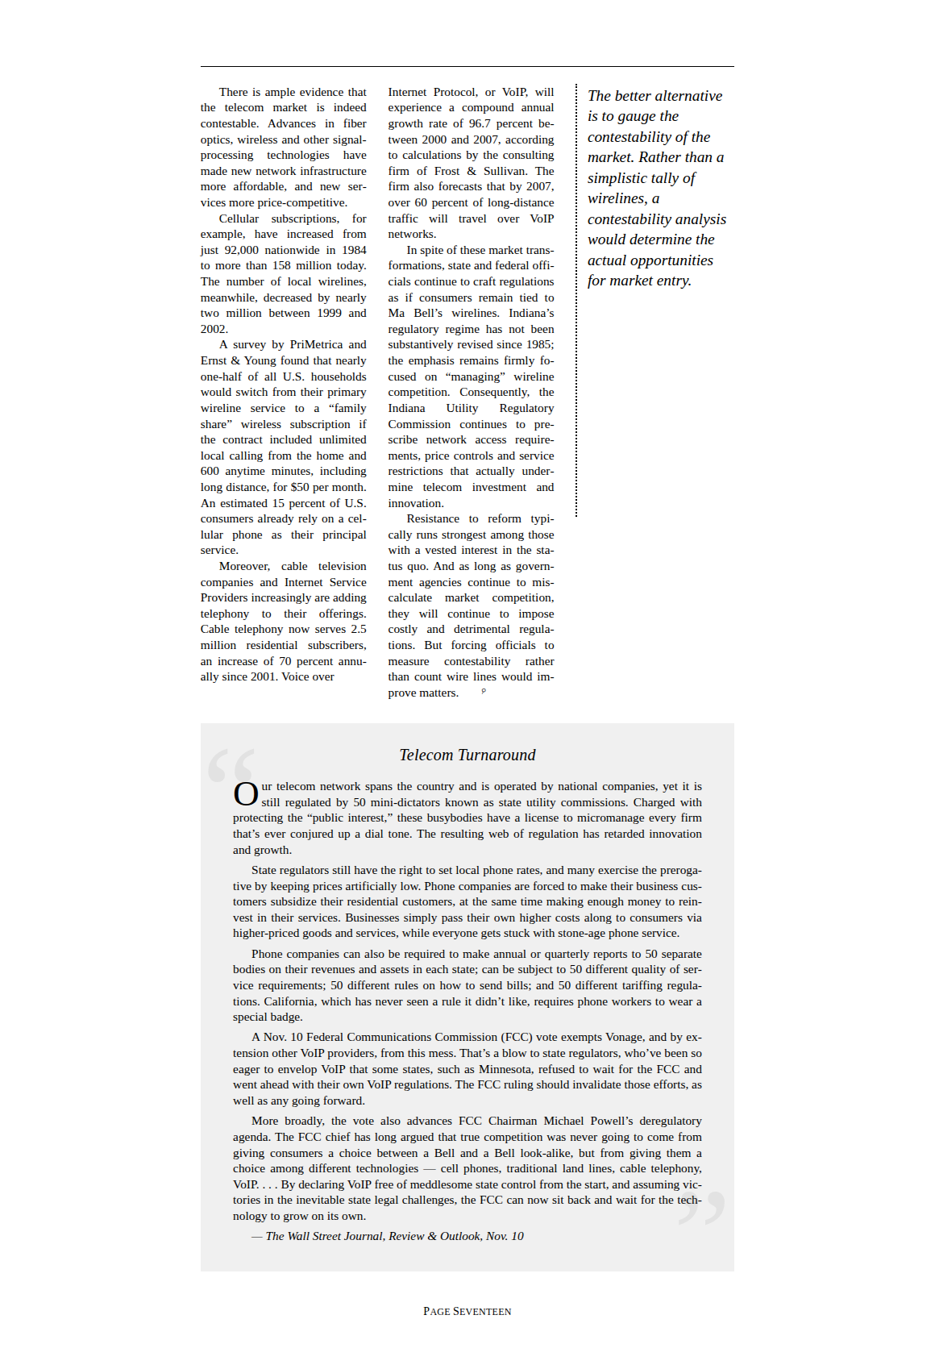There is ample evidence that the telecom market is indeed contestable. Advances in fiber optics, wireless and other signal-processing technologies have made new network infrastructure more affordable, and new services more price-competitive.
Cellular subscriptions, for example, have increased from just 92,000 nationwide in 1984 to more than 158 million today. The number of local wirelines, meanwhile, decreased by nearly two million between 1999 and 2002.
A survey by PriMetrica and Ernst & Young found that nearly one-half of all U.S. households would switch from their primary wireline service to a “family share” wireless subscription if the contract included unlimited local calling from the home and 600 anytime minutes, including long distance, for $50 per month. An estimated 15 percent of U.S. consumers already rely on a cellular phone as their principal service.
Moreover, cable television companies and Internet Service Providers increasingly are adding telephony to their offerings. Cable telephony now serves 2.5 million residential subscribers, an increase of 70 percent annually since 2001. Voice over
Internet Protocol, or VoIP, will experience a compound annual growth rate of 96.7 percent between 2000 and 2007, according to calculations by the consulting firm of Frost & Sullivan. The firm also forecasts that by 2007, over 60 percent of long-distance traffic will travel over VoIP networks.
In spite of these market transformations, state and federal officials continue to craft regulations as if consumers remain tied to Ma Bell’s wirelines. Indiana’s regulatory regime has not been substantively revised since 1985; the emphasis remains firmly focused on “managing” wireline competition. Consequently, the Indiana Utility Regulatory Commission continues to prescribe network access requirements, price controls and service restrictions that actually undermine telecom investment and innovation.
Resistance to reform typically runs strongest among those with a vested interest in the status quo. And as long as government agencies continue to miscalculate market competition, they will continue to impose costly and detrimental regulations. But forcing officials to measure contestability rather than count wire lines would improve matters.
The better alternative is to gauge the contestability of the market. Rather than a simplistic tally of wirelines, a contestability analysis would determine the actual opportunities for market entry.
“ ”
Telecom Turnaround
Our telecom network spans the country and is operated by national companies, yet it is still regulated by 50 mini-dictators known as state utility commissions. Charged with protecting the “public interest,” these busybodies have a license to micromanage every firm that’s ever conjured up a dial tone. The resulting web of regulation has retarded innovation and growth.
State regulators still have the right to set local phone rates, and many exercise the prerogative by keeping prices artificially low. Phone companies are forced to make their business customers subsidize their residential customers, at the same time making enough money to reinvest in their services. Businesses simply pass their own higher costs along to consumers via higher-priced goods and services, while everyone gets stuck with stone-age phone service.
Phone companies can also be required to make annual or quarterly reports to 50 separate bodies on their revenues and assets in each state; can be subject to 50 different quality of service requirements; 50 different rules on how to send bills; and 50 different tariffing regulations. California, which has never seen a rule it didn’t like, requires phone workers to wear a special badge.
A Nov. 10 Federal Communications Commission (FCC) vote exempts Vonage, and by extension other VoIP providers, from this mess. That’s a blow to state regulators, who’ve been so eager to envelop VoIP that some states, such as Minnesota, refused to wait for the FCC and went ahead with their own VoIP regulations. The FCC ruling should invalidate those efforts, as well as any going forward.
More broadly, the vote also advances FCC Chairman Michael Powell’s deregulatory agenda. The FCC chief has long argued that true competition was never going to come from giving consumers a choice between a Bell and a Bell look-alike, but from giving them a choice among different technologies — cell phones, traditional land lines, cable telephony, VoIP. . . . By declaring VoIP free of meddlesome state control from the start, and assuming victories in the inevitable state legal challenges, the FCC can now sit back and wait for the technology to grow on its own.
— The Wall Street Journal, Review & Outlook, Nov. 10
PAGE SEVENTEEN